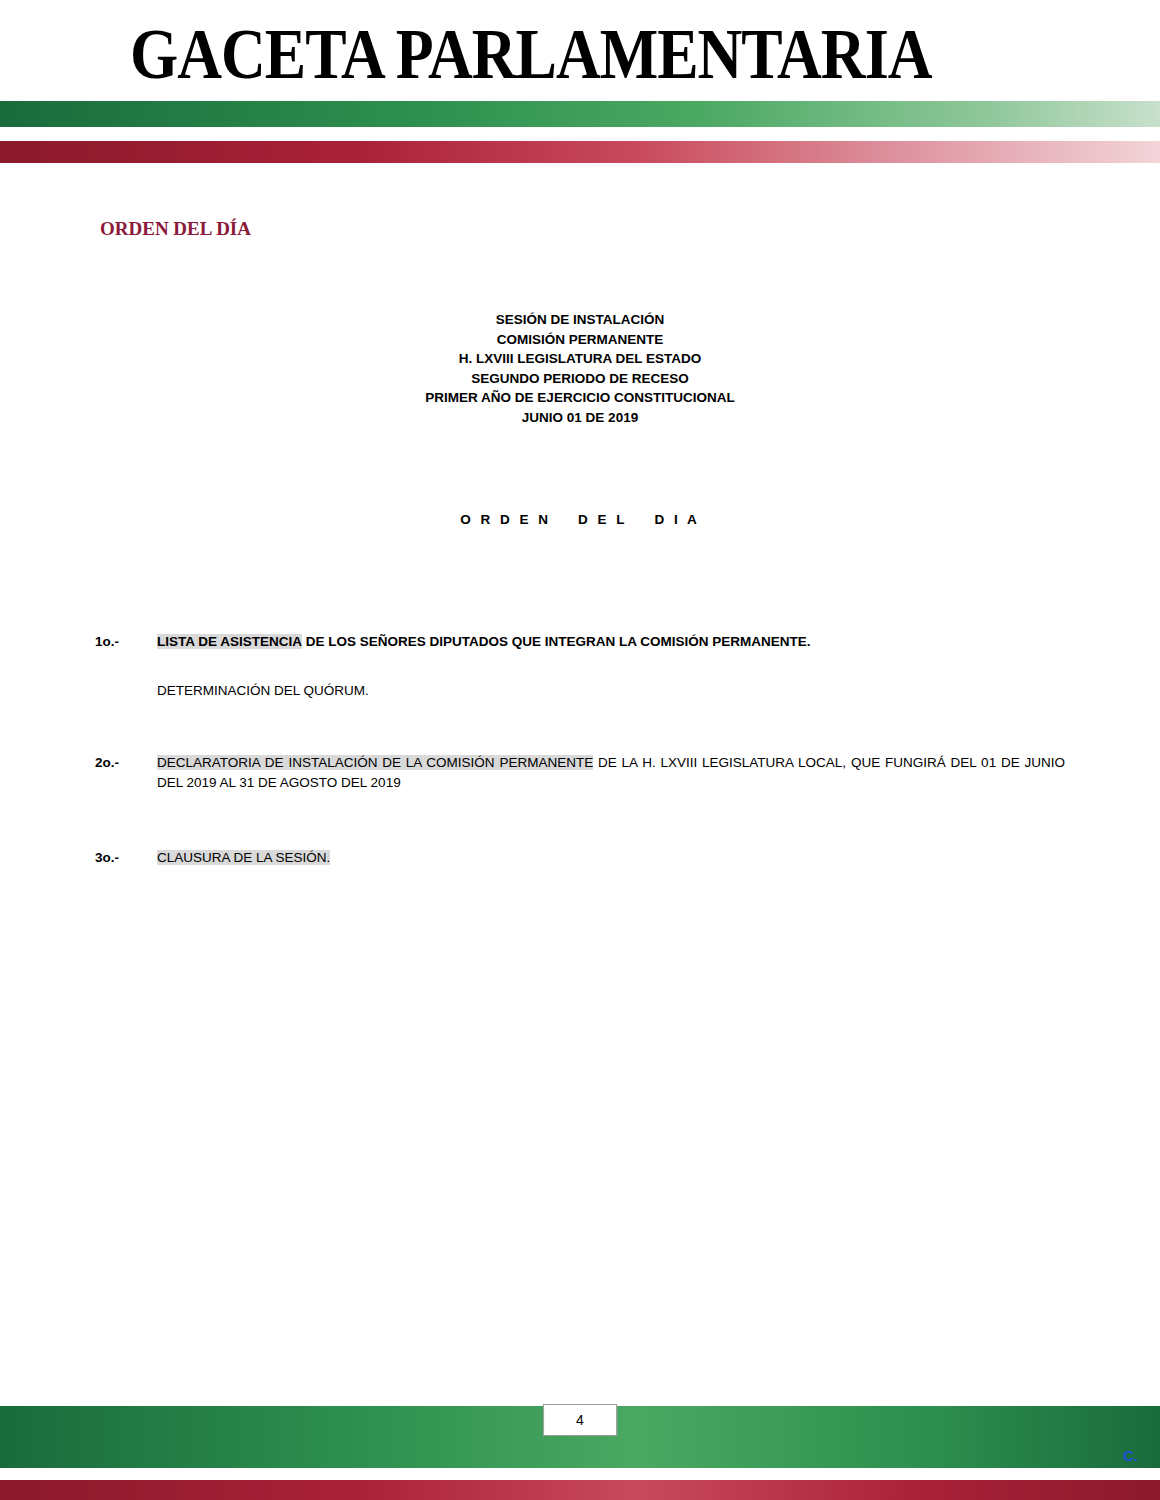GACETA PARLAMENTARIA
ORDEN DEL DÍA
SESIÓN DE INSTALACIÓN
COMISIÓN PERMANENTE
H. LXVIII LEGISLATURA DEL ESTADO
SEGUNDO PERIODO DE RECESO
PRIMER AÑO DE EJERCICIO CONSTITUCIONAL
JUNIO 01 DE 2019
O R D E N D E L D I A
1o.-
LISTA DE ASISTENCIA DE LOS SEÑORES DIPUTADOS QUE INTEGRAN LA COMISIÓN PERMANENTE.
DETERMINACIÓN DEL QUÓRUM.
2o.-
DECLARATORIA DE INSTALACIÓN DE LA COMISIÓN PERMANENTE DE LA H. LXVIII LEGISLATURA LOCAL, QUE FUNGIRÁ DEL 01 DE JUNIO DEL 2019 AL 31 DE AGOSTO DEL 2019
3o.-
CLAUSURA DE LA SESIÓN.
4
C.